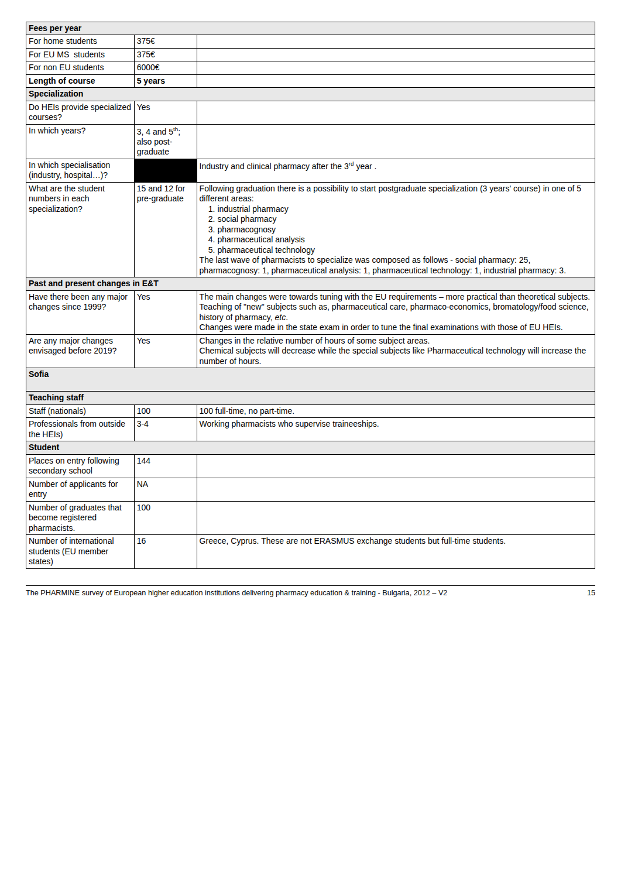| Fees per year |
| For home students | 375€ | |
| For EU MS students | 375€ | |
| For non EU students | 6000€ | |
| Length of course | 5 years | |
| Specialization |
| Do HEIs provide specialized courses? | Yes | |
| In which years? | 3, 4 and 5 th ; also post-graduate | |
| In which specialisation (industry, hospital…)? | | Industry and clinical pharmacy after the 3 rd year . |
| What are the student numbers in each specialization? | 15 and 12 for pre-graduate | Following graduation there is a possibility to start postgraduate specialization (3 years' course) in one of 5 different areas: industrial pharmacy social pharmacy pharmacognosy pharmaceutical analysis pharmaceutical technology The last wave of pharmacists to specialize was composed as follows - social pharmacy: 25, pharmacognosy: 1, pharmaceutical analysis: 1, pharmaceutical technology: 1, industrial pharmacy: 3. |
| Past and present changes in E&T |
| Have there been any major changes since 1999? | Yes | The main changes were towards tuning with the EU requirements – more practical than theoretical subjects. Teaching of "new" subjects such as, pharmaceutical care, pharmaco-economics, bromatology/food science, history of pharmacy, etc . Changes were made in the state exam in order to tune the final examinations with those of EU HEIs. |
| Are any major changes envisaged before 2019? | Yes | Changes in the relative number of hours of some subject areas. Chemical subjects will decrease while the special subjects like Pharmaceutical technology will increase the number of hours. |
| Sofia |
| Teaching staff |
| Staff (nationals) | 100 | 100 full-time, no part-time. |
| Professionals from outside the HEIs) | 3-4 | Working pharmacists who supervise traineeships. |
| Student |
| Places on entry following secondary school | 144 | |
| Number of applicants for entry | NA | |
| Number of graduates that become registered pharmacists. | 100 | |
| Number of international students (EU member states) | 16 | Greece, Cyprus. These are not ERASMUS exchange students but full-time students. |
The PHARMINE survey of European higher education institutions delivering pharmacy education & training - Bulgaria, 2012 – V2 15